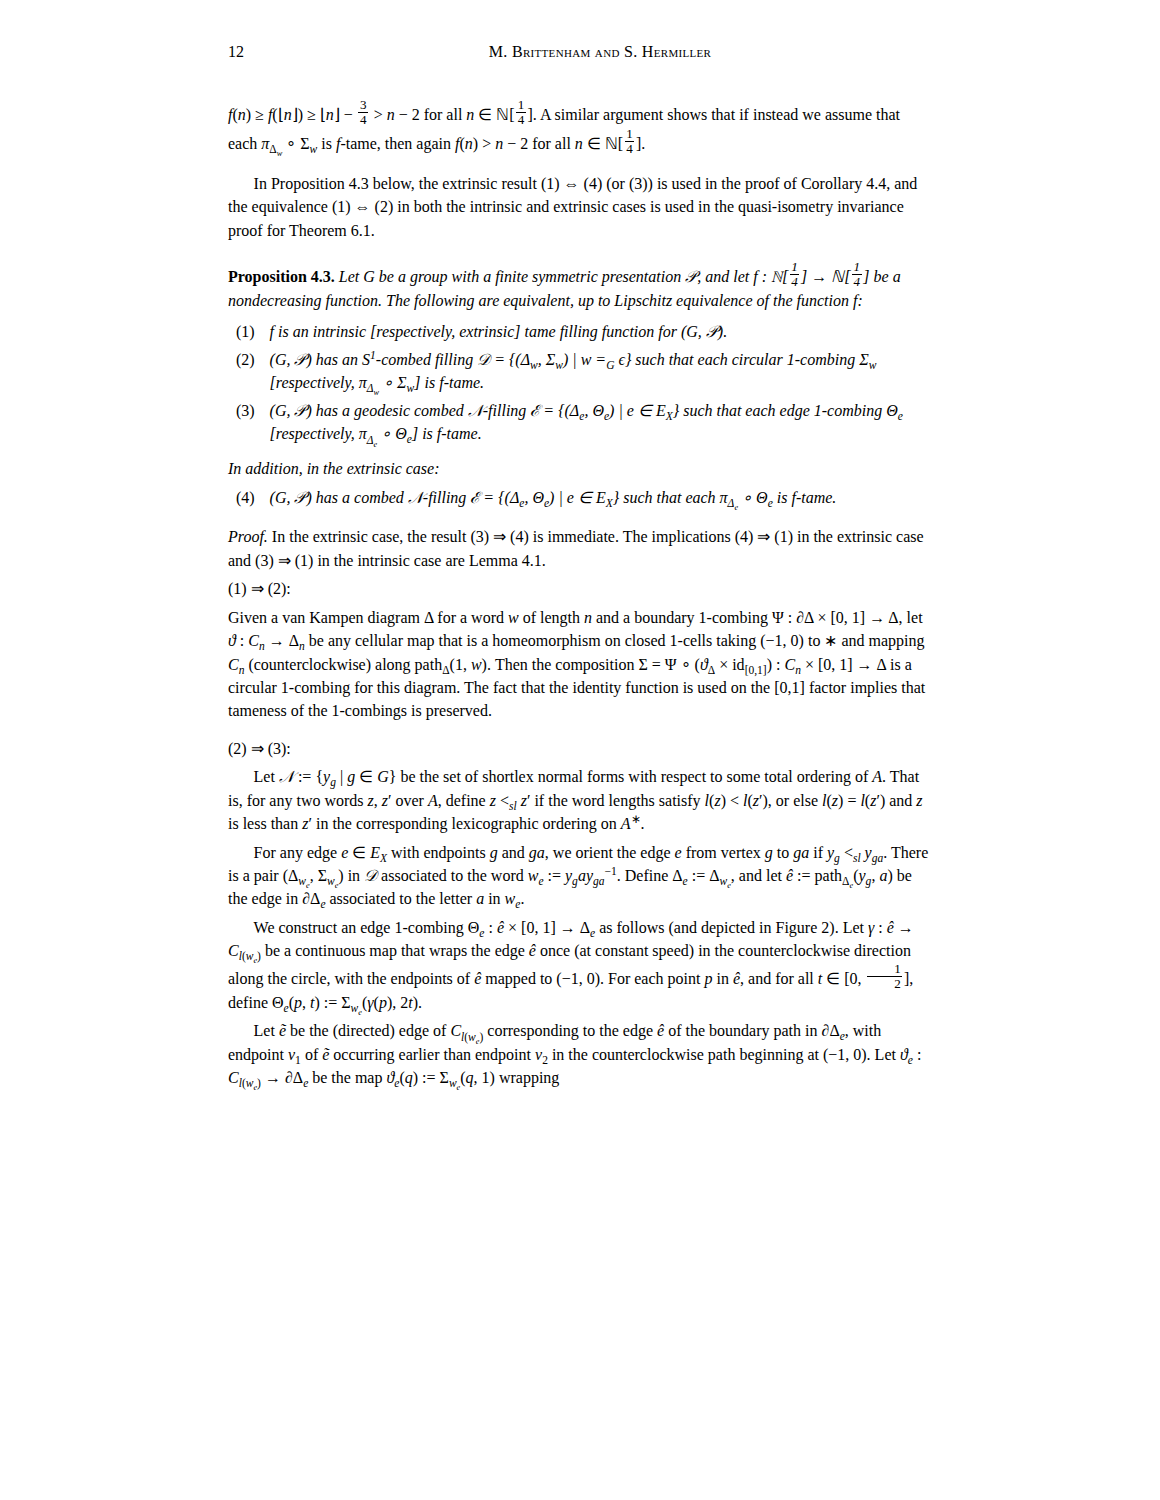12 M. Brittenham and S. Hermiller
f(n) ≥ f(⌊n⌋) ≥ ⌊n⌋ − 34 > n − 2 for all n ∈ ℕ[14]. A similar argument shows that if instead we assume that each πΔw ∘ Σw is f-tame, then again f(n) > n − 2 for all n ∈ ℕ[14].
In Proposition 4.3 below, the extrinsic result (1) ⇔ (4) (or (3)) is used in the proof of Corollary 4.4, and the equivalence (1) ⇔ (2) in both the intrinsic and extrinsic cases is used in the quasi-isometry invariance proof for Theorem 6.1.
Proposition 4.3. Let G be a group with a finite symmetric presentation 𝒫, and let f : ℕ[14] → ℕ[14] be a nondecreasing function. The following are equivalent, up to Lipschitz equivalence of the function f:
(1) f is an intrinsic [respectively, extrinsic] tame filling function for (G, 𝒫).
(2) (G, 𝒫) has an S1-combed filling 𝒟 = {(Δw, Σw) | w =G ϵ} such that each circular 1-combing Σw [respectively, πΔw ∘ Σw] is f-tame.
(3) (G, 𝒫) has a geodesic combed 𝒩-filling ℰ = {(Δe, Θe) | e ∈ EX} such that each edge 1-combing Θe [respectively, πΔe ∘ Θe] is f-tame.
In addition, in the extrinsic case:
(4) (G, 𝒫) has a combed 𝒩-filling ℰ = {(Δe, Θe) | e ∈ EX} such that each πΔe ∘ Θe is f-tame.
Proof. In the extrinsic case, the result (3) ⇒ (4) is immediate. The implications (4) ⇒ (1) in the extrinsic case and (3) ⇒ (1) in the intrinsic case are Lemma 4.1.
(1) ⇒ (2):
Given a van Kampen diagram Δ for a word w of length n and a boundary 1-combing Ψ : ∂Δ × [0, 1] → Δ, let ϑ : Cn → Δn be any cellular map that is a homeomorphism on closed 1-cells taking (−1, 0) to ∗ and mapping Cn (counterclockwise) along pathΔ(1, w). Then the composition Σ = Ψ ∘ (ϑΔ × id[0,1]) : Cn × [0, 1] → Δ is a circular 1-combing for this diagram. The fact that the identity function is used on the [0,1] factor implies that tameness of the 1-combings is preserved.
(2) ⇒ (3):
Let 𝒩 := {yg | g ∈ G} be the set of shortlex normal forms with respect to some total ordering of A. That is, for any two words z, z′ over A, define z <sl z′ if the word lengths satisfy l(z) < l(z′), or else l(z) = l(z′) and z is less than z′ in the corresponding lexicographic ordering on A∗.
For any edge e ∈ EX with endpoints g and ga, we orient the edge e from vertex g to ga if yg <sl yga. There is a pair (Δwe, Σwe) in 𝒟 associated to the word we := ygayga−1. Define Δe := Δwe, and let ê := pathΔe(yg, a) be the edge in ∂Δe associated to the letter a in we.
We construct an edge 1-combing Θe : ê × [0, 1] → Δe as follows (and depicted in Figure 2). Let γ : ê → Cl(we) be a continuous map that wraps the edge ê once (at constant speed) in the counterclockwise direction along the circle, with the endpoints of ê mapped to (−1, 0). For each point p in ê, and for all t ∈ [0, 12], define Θe(p, t) := Σwe(γ(p), 2t).
Let ẽ be the (directed) edge of Cl(we) corresponding to the edge ê of the boundary path in ∂Δe, with endpoint v1 of ẽ occurring earlier than endpoint v2 in the counterclockwise path beginning at (−1, 0). Let ϑe : Cl(we) → ∂Δe be the map ϑe(q) := Σwe(q, 1) wrapping